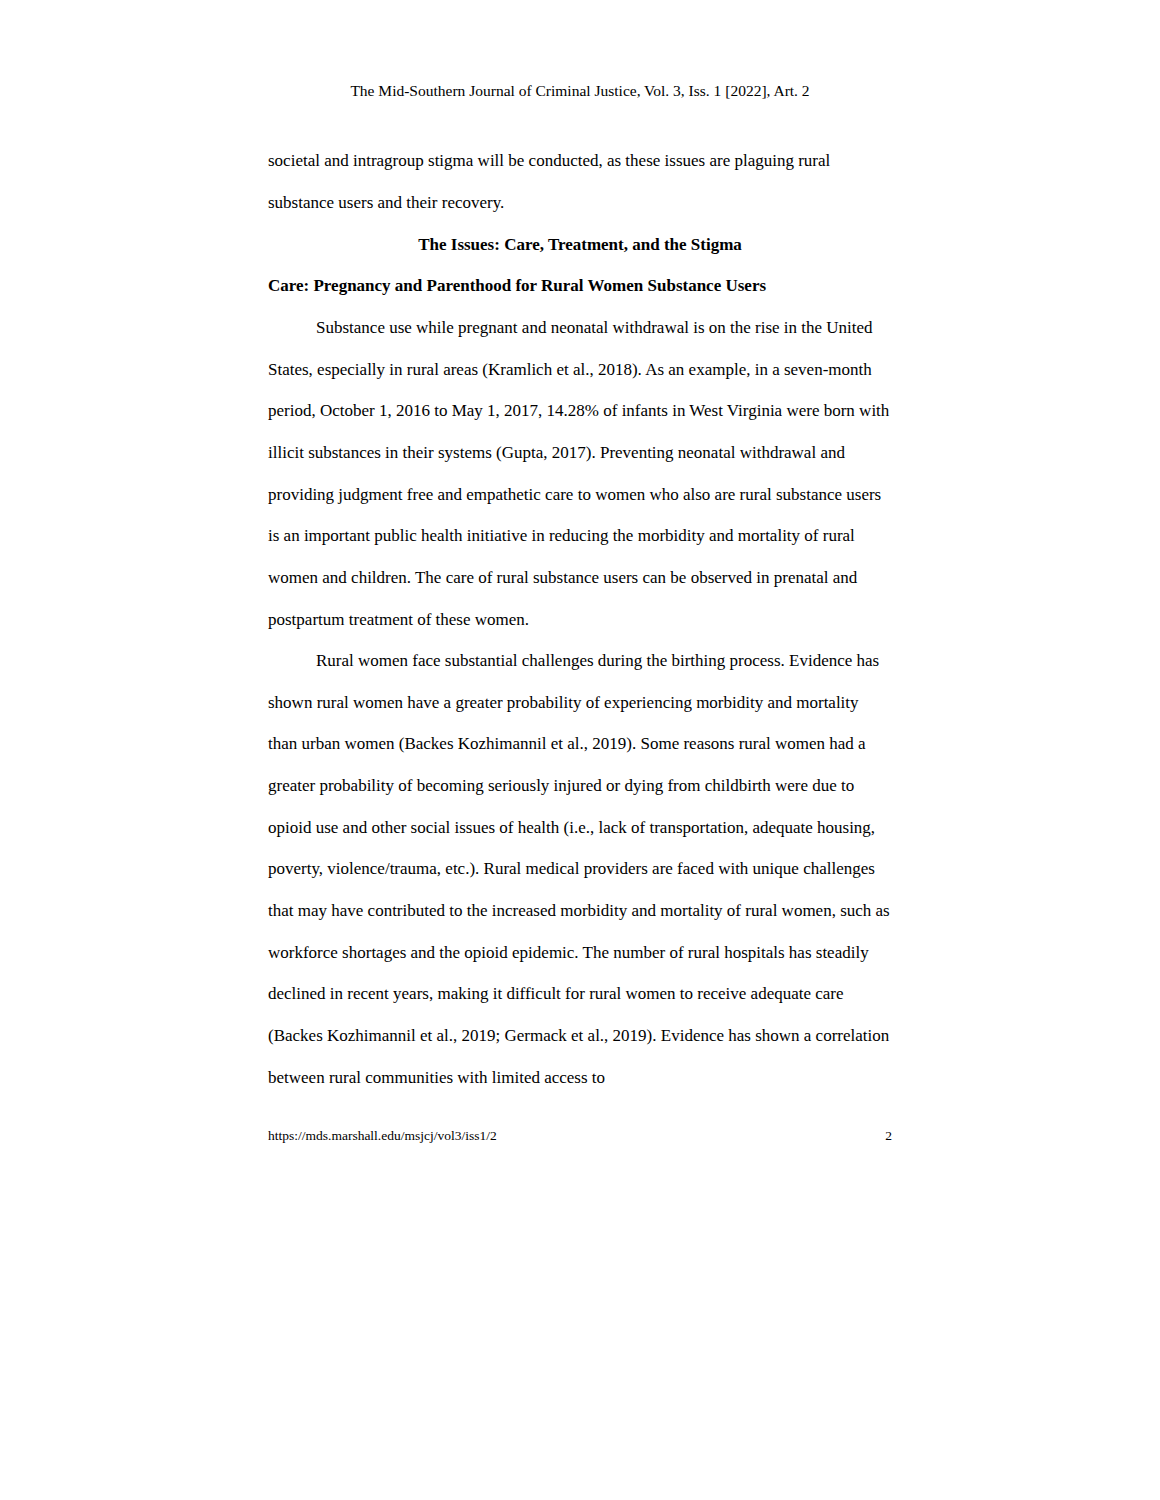The Mid-Southern Journal of Criminal Justice, Vol. 3, Iss. 1 [2022], Art. 2
societal and intragroup stigma will be conducted, as these issues are plaguing rural substance users and their recovery.
The Issues: Care, Treatment, and the Stigma
Care: Pregnancy and Parenthood for Rural Women Substance Users
Substance use while pregnant and neonatal withdrawal is on the rise in the United States, especially in rural areas (Kramlich et al., 2018). As an example, in a seven-month period, October 1, 2016 to May 1, 2017, 14.28% of infants in West Virginia were born with illicit substances in their systems (Gupta, 2017). Preventing neonatal withdrawal and providing judgment free and empathetic care to women who also are rural substance users is an important public health initiative in reducing the morbidity and mortality of rural women and children. The care of rural substance users can be observed in prenatal and postpartum treatment of these women.
Rural women face substantial challenges during the birthing process. Evidence has shown rural women have a greater probability of experiencing morbidity and mortality than urban women (Backes Kozhimannil et al., 2019). Some reasons rural women had a greater probability of becoming seriously injured or dying from childbirth were due to opioid use and other social issues of health (i.e., lack of transportation, adequate housing, poverty, violence/trauma, etc.). Rural medical providers are faced with unique challenges that may have contributed to the increased morbidity and mortality of rural women, such as workforce shortages and the opioid epidemic. The number of rural hospitals has steadily declined in recent years, making it difficult for rural women to receive adequate care (Backes Kozhimannil et al., 2019; Germack et al., 2019). Evidence has shown a correlation between rural communities with limited access to
https://mds.marshall.edu/msjcj/vol3/iss1/2 2